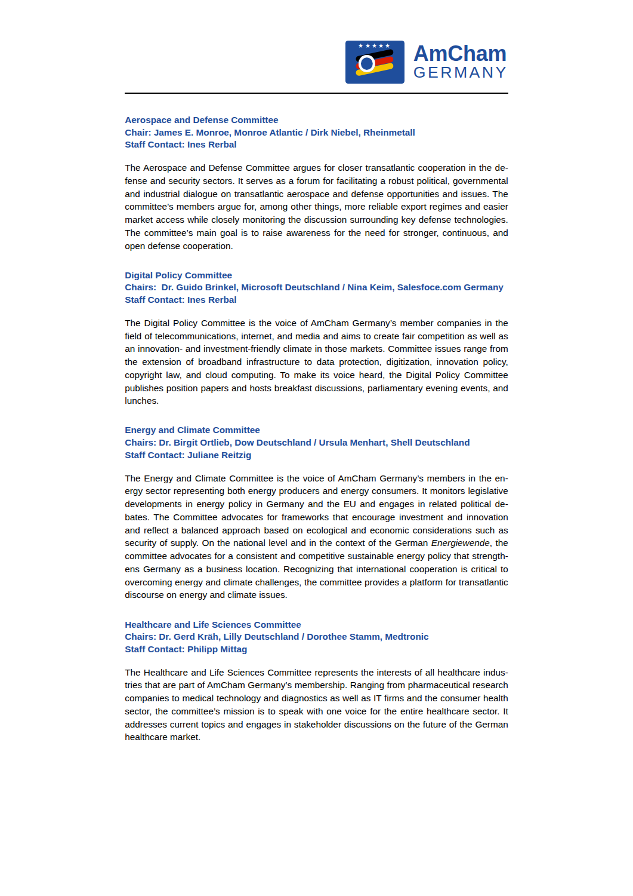★★★★★
AmCham
GERMANY
Aerospace and Defense Committee
Chair: James E. Monroe, Monroe Atlantic / Dirk Niebel, Rheinmetall
Staff Contact: Ines Rerbal
The Aerospace and Defense Committee argues for closer transatlantic cooperation in the defense and security sectors. It serves as a forum for facilitating a robust political, governmental and industrial dialogue on transatlantic aerospace and defense opportunities and issues. The committee’s members argue for, among other things, more reliable export regimes and easier market access while closely monitoring the discussion surrounding key defense technologies. The committee’s main goal is to raise awareness for the need for stronger, continuous, and open defense cooperation.
Digital Policy Committee
Chairs: Dr. Guido Brinkel, Microsoft Deutschland / Nina Keim, Salesfoce.com Germany
Staff Contact: Ines Rerbal
The Digital Policy Committee is the voice of AmCham Germany’s member companies in the field of telecommunications, internet, and media and aims to create fair competition as well as an innovation- and investment-friendly climate in those markets. Committee issues range from the extension of broadband infrastructure to data protection, digitization, innovation policy, copyright law, and cloud computing. To make its voice heard, the Digital Policy Committee publishes position papers and hosts breakfast discussions, parliamentary evening events, and lunches.
Energy and Climate Committee
Chairs: Dr. Birgit Ortlieb, Dow Deutschland / Ursula Menhart, Shell Deutschland
Staff Contact: Juliane Reitzig
The Energy and Climate Committee is the voice of AmCham Germany’s members in the energy sector representing both energy producers and energy consumers. It monitors legislative developments in energy policy in Germany and the EU and engages in related political debates. The Committee advocates for frameworks that encourage investment and innovation and reflect a balanced approach based on ecological and economic considerations such as security of supply. On the national level and in the context of the German Energiewende, the committee advocates for a consistent and competitive sustainable energy policy that strengthens Germany as a business location. Recognizing that international cooperation is critical to overcoming energy and climate challenges, the committee provides a platform for transatlantic discourse on energy and climate issues.
Healthcare and Life Sciences Committee
Chairs: Dr. Gerd Kräh, Lilly Deutschland / Dorothee Stamm, Medtronic
Staff Contact: Philipp Mittag
The Healthcare and Life Sciences Committee represents the interests of all healthcare industries that are part of AmCham Germany’s membership. Ranging from pharmaceutical research companies to medical technology and diagnostics as well as IT firms and the consumer health sector, the committee’s mission is to speak with one voice for the entire healthcare sector. It addresses current topics and engages in stakeholder discussions on the future of the German healthcare market.